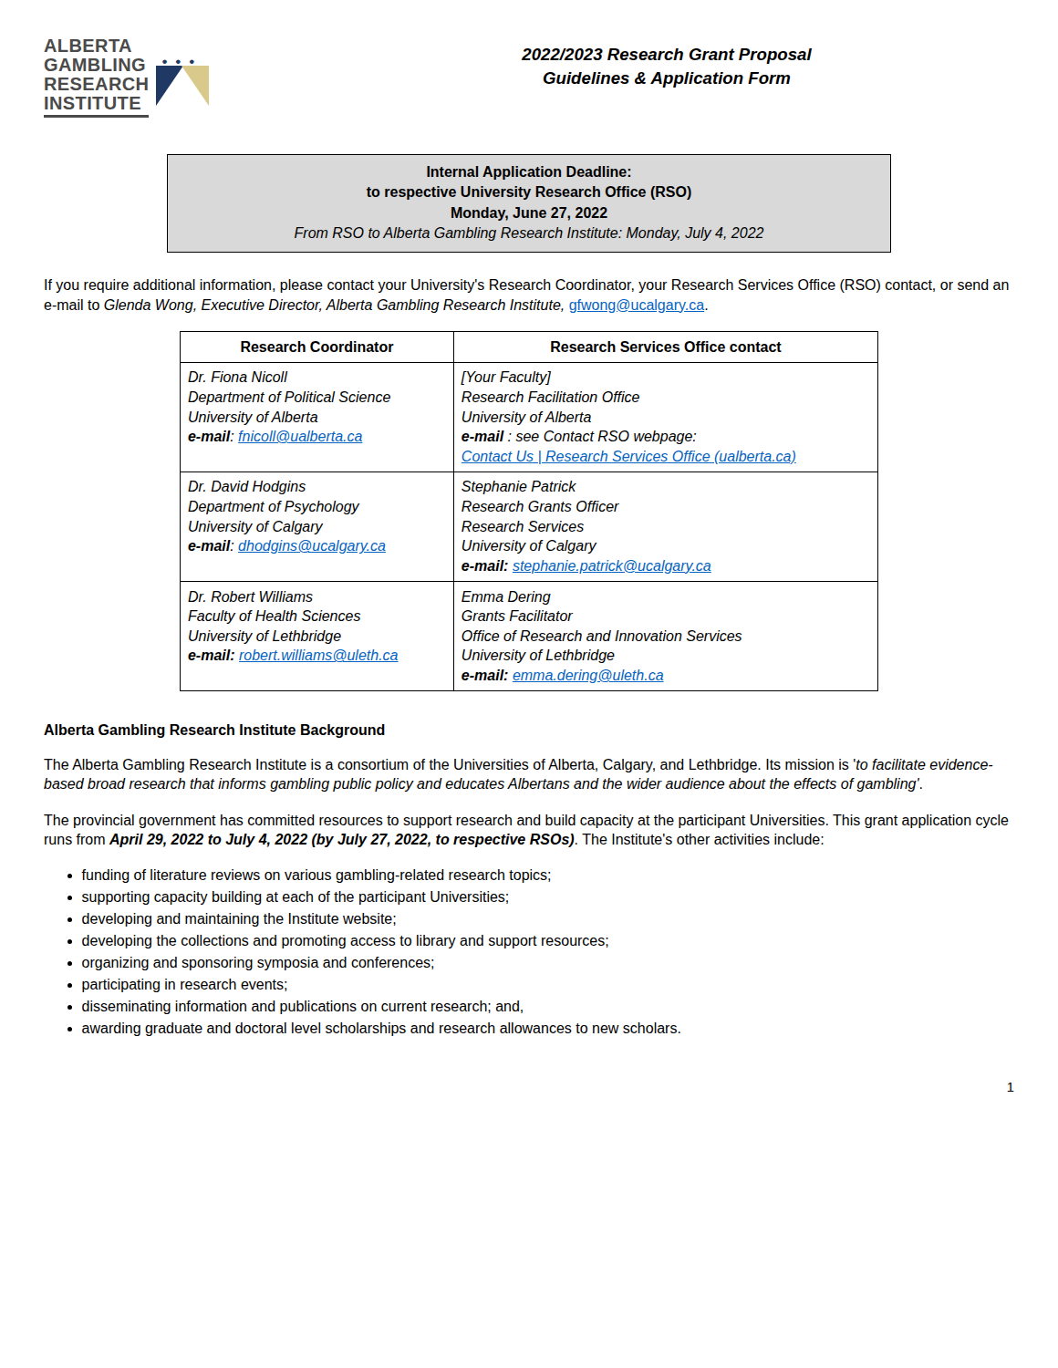ALBERTA GAMBLING RESEARCH INSTITUTE
• • •
2022/2023 Research Grant Proposal
Guidelines & Application Form
Internal Application Deadline:
to respective University Research Office (RSO)
Monday, June 27, 2022
From RSO to Alberta Gambling Research Institute: Monday, July 4, 2022
If you require additional information, please contact your University's Research Coordinator, your Research Services Office (RSO) contact, or send an e-mail to Glenda Wong, Executive Director, Alberta Gambling Research Institute, gfwong@ucalgary.ca.
| Research Coordinator | Research Services Office contact |
| --- | --- |
| Dr. Fiona Nicoll Department of Political Science University of Alberta e-mail : fnicoll@ualberta.ca | [Your Faculty] Research Facilitation Office University of Alberta e-mail : see Contact RSO webpage: Contact Us / Research Services Office (ualberta.ca) |
| Dr. David Hodgins Department of Psychology University of Calgary e-mail : dhodgins@ucalgary.ca | Stephanie Patrick Research Grants Officer Research Services University of Calgary e-mail: stephanie.patrick@ucalgary.ca |
| Dr. Robert Williams Faculty of Health Sciences University of Lethbridge e-mail: robert.williams@uleth.ca | Emma Dering Grants Facilitator Office of Research and Innovation Services University of Lethbridge e-mail: emma.dering@uleth.ca |
Alberta Gambling Research Institute Background
The Alberta Gambling Research Institute is a consortium of the Universities of Alberta, Calgary, and Lethbridge. Its mission is 'to facilitate evidence-based broad research that informs gambling public policy and educates Albertans and the wider audience about the effects of gambling'.
The provincial government has committed resources to support research and build capacity at the participant Universities. This grant application cycle runs from April 29, 2022 to July 4, 2022 (by July 27, 2022, to respective RSOs). The Institute's other activities include:
funding of literature reviews on various gambling-related research topics;
supporting capacity building at each of the participant Universities;
developing and maintaining the Institute website;
developing the collections and promoting access to library and support resources;
organizing and sponsoring symposia and conferences;
participating in research events;
disseminating information and publications on current research; and,
awarding graduate and doctoral level scholarships and research allowances to new scholars.
1